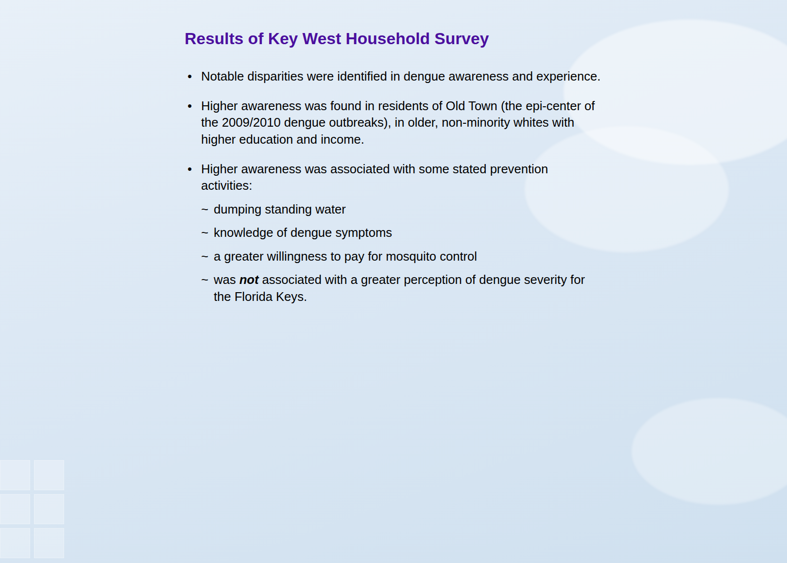Results of Key West Household Survey
Notable disparities were identified in dengue awareness and experience.
Higher awareness was found in residents of Old Town (the epi-center of the 2009/2010 dengue outbreaks), in older, non-minority whites with higher education and income.
Higher awareness was associated with some stated prevention activities:
dumping standing water
knowledge of dengue symptoms
a greater willingness to pay for mosquito control
was not associated with a greater perception of dengue severity for the Florida Keys.